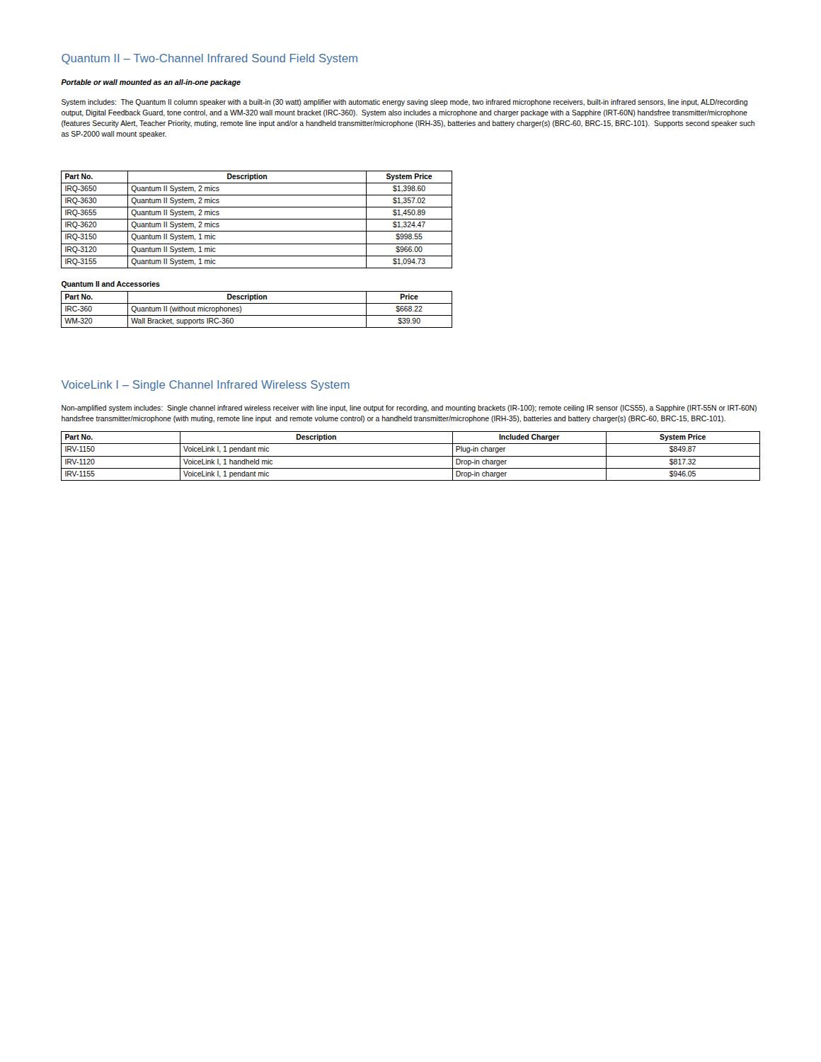Quantum II – Two-Channel Infrared Sound Field System
Portable or wall mounted as an all-in-one package
System includes: The Quantum II column speaker with a built-in (30 watt) amplifier with automatic energy saving sleep mode, two infrared microphone receivers, built-in infrared sensors, line input, ALD/recording output, Digital Feedback Guard, tone control, and a WM-320 wall mount bracket (IRC-360). System also includes a microphone and charger package with a Sapphire (IRT-60N) handsfree transmitter/microphone (features Security Alert, Teacher Priority, muting, remote line input and/or a handheld transmitter/microphone (IRH-35), batteries and battery charger(s) (BRC-60, BRC-15, BRC-101). Supports second speaker such as SP-2000 wall mount speaker.
| Part No. | Description | System Price |
| --- | --- | --- |
| IRQ-3650 | Quantum II System, 2 mics | $1,398.60 |
| IRQ-3630 | Quantum II System, 2 mics | $1,357.02 |
| IRQ-3655 | Quantum II System, 2 mics | $1,450.89 |
| IRQ-3620 | Quantum II System, 2 mics | $1,324.47 |
| IRQ-3150 | Quantum II System, 1 mic | $998.55 |
| IRQ-3120 | Quantum II System, 1 mic | $966.00 |
| IRQ-3155 | Quantum II System, 1 mic | $1,094.73 |
Quantum II and Accessories
| Part No. | Description | Price |
| --- | --- | --- |
| IRC-360 | Quantum II (without microphones) | $668.22 |
| WM-320 | Wall Bracket, supports IRC-360 | $39.90 |
VoiceLink I – Single Channel Infrared Wireless System
Non-amplified system includes: Single channel infrared wireless receiver with line input, line output for recording, and mounting brackets (IR-100); remote ceiling IR sensor (ICS55), a Sapphire (IRT-55N or IRT-60N) handsfree transmitter/microphone (with muting, remote line input and remote volume control) or a handheld transmitter/microphone (IRH-35), batteries and battery charger(s) (BRC-60, BRC-15, BRC-101).
| Part No. | Description | Included Charger | System Price |
| --- | --- | --- | --- |
| IRV-1150 | VoiceLink I, 1 pendant mic | Plug-in charger | $849.87 |
| IRV-1120 | VoiceLink I, 1 handheld mic | Drop-in charger | $817.32 |
| IRV-1155 | VoiceLink I, 1 pendant mic | Drop-in charger | $946.05 |